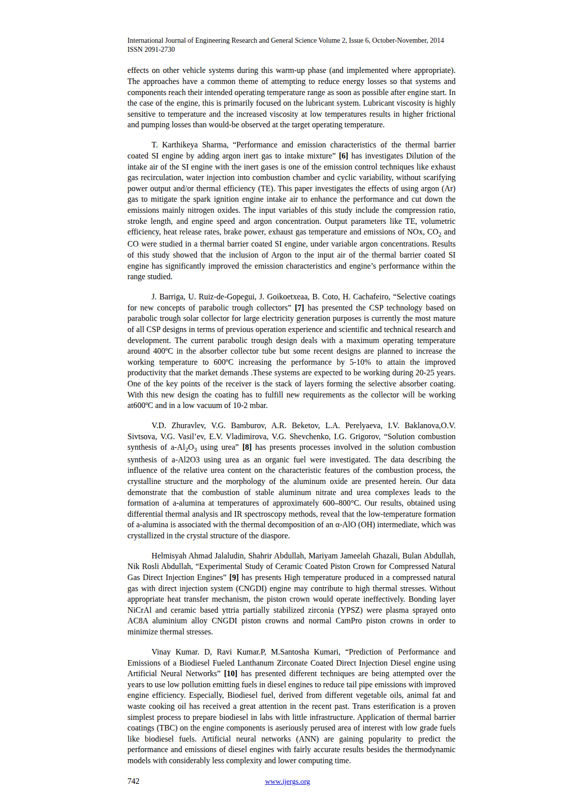International Journal of Engineering Research and General Science Volume 2, Issue 6, October-November, 2014
ISSN 2091-2730
effects on other vehicle systems during this warm-up phase (and implemented where appropriate). The approaches have a common theme of attempting to reduce energy losses so that systems and components reach their intended operating temperature range as soon as possible after engine start. In the case of the engine, this is primarily focused on the lubricant system. Lubricant viscosity is highly sensitive to temperature and the increased viscosity at low temperatures results in higher frictional and pumping losses than would-be observed at the target operating temperature.
T. Karthikeya Sharma, “Performance and emission characteristics of the thermal barrier coated SI engine by adding argon inert gas to intake mixture” [6] has investigates Dilution of the intake air of the SI engine with the inert gases is one of the emission control techniques like exhaust gas recirculation, water injection into combustion chamber and cyclic variability, without scarifying power output and/or thermal efficiency (TE). This paper investigates the effects of using argon (Ar) gas to mitigate the spark ignition engine intake air to enhance the performance and cut down the emissions mainly nitrogen oxides. The input variables of this study include the compression ratio, stroke length, and engine speed and argon concentration. Output parameters like TE, volumetric efficiency, heat release rates, brake power, exhaust gas temperature and emissions of NOx, CO2 and CO were studied in a thermal barrier coated SI engine, under variable argon concentrations. Results of this study showed that the inclusion of Argon to the input air of the thermal barrier coated SI engine has significantly improved the emission characteristics and engine’s performance within the range studied.
J. Barriga, U. Ruiz-de-Gopegui, J. Goikoetxeaa, B. Coto, H. Cachafeiro, “Selective coatings for new concepts of parabolic trough collectors” [7] has presented the CSP technology based on parabolic trough solar collector for large electricity generation purposes is currently the most mature of all CSP designs in terms of previous operation experience and scientific and technical research and development. The current parabolic trough design deals with a maximum operating temperature around 400ºC in the absorber collector tube but some recent designs are planned to increase the working temperature to 600ºC increasing the performance by 5-10% to attain the improved productivity that the market demands .These systems are expected to be working during 20-25 years. One of the key points of the receiver is the stack of layers forming the selective absorber coating. With this new design the coating has to fulfill new requirements as the collector will be working at600ºC and in a low vacuum of 10-2 mbar.
V.D. Zhuravlev, V.G. Bamburov, A.R. Beketov, L.A. Perelyaeva, I.V. Baklanova,O.V. Sivtsova, V.G. Vasil’ev, E.V. Vladimirova, V.G. Shevchenko, I.G. Grigorov, “Solution combustion synthesis of a-Al2O3 using urea” [8] has presents processes involved in the solution combustion synthesis of a-Al2O3 using urea as an organic fuel were investigated. The data describing the influence of the relative urea content on the characteristic features of the combustion process, the crystalline structure and the morphology of the aluminum oxide are presented herein. Our data demonstrate that the combustion of stable aluminum nitrate and urea complexes leads to the formation of a-alumina at temperatures of approximately 600–800°C. Our results, obtained using differential thermal analysis and IR spectroscopy methods, reveal that the low-temperature formation of a-alumina is associated with the thermal decomposition of an α-AlO (OH) intermediate, which was crystallized in the crystal structure of the diaspore.
Helmisyah Ahmad Jalaludin, Shahrir Abdullah, Mariyam Jameelah Ghazali, Bulan Abdullah, Nik Rosli Abdullah, “Experimental Study of Ceramic Coated Piston Crown for Compressed Natural Gas Direct Injection Engines” [9] has presents High temperature produced in a compressed natural gas with direct injection system (CNGDI) engine may contribute to high thermal stresses. Without appropriate heat transfer mechanism, the piston crown would operate ineffectively. Bonding layer NiCrAl and ceramic based yttria partially stabilized zirconia (YPSZ) were plasma sprayed onto AC8A aluminium alloy CNGDI piston crowns and normal CamPro piston crowns in order to minimize thermal stresses.
Vinay Kumar. D, Ravi Kumar.P, M.Santosha Kumari, “Prediction of Performance and Emissions of a Biodiesel Fueled Lanthanum Zirconate Coated Direct Injection Diesel engine using Artificial Neural Networks” [10] has presented different techniques are being attempted over the years to use low pollution emitting fuels in diesel engines to reduce tail pipe emissions with improved engine efficiency. Especially, Biodiesel fuel, derived from different vegetable oils, animal fat and waste cooking oil has received a great attention in the recent past. Trans esterification is a proven simplest process to prepare biodiesel in labs with little infrastructure. Application of thermal barrier coatings (TBC) on the engine components is aseriously perused area of interest with low grade fuels like biodiesel fuels. Artificial neural networks (ANN) are gaining popularity to predict the performance and emissions of diesel engines with fairly accurate results besides the thermodynamic models with considerably less complexity and lower computing time.
742 www.ijergs.org